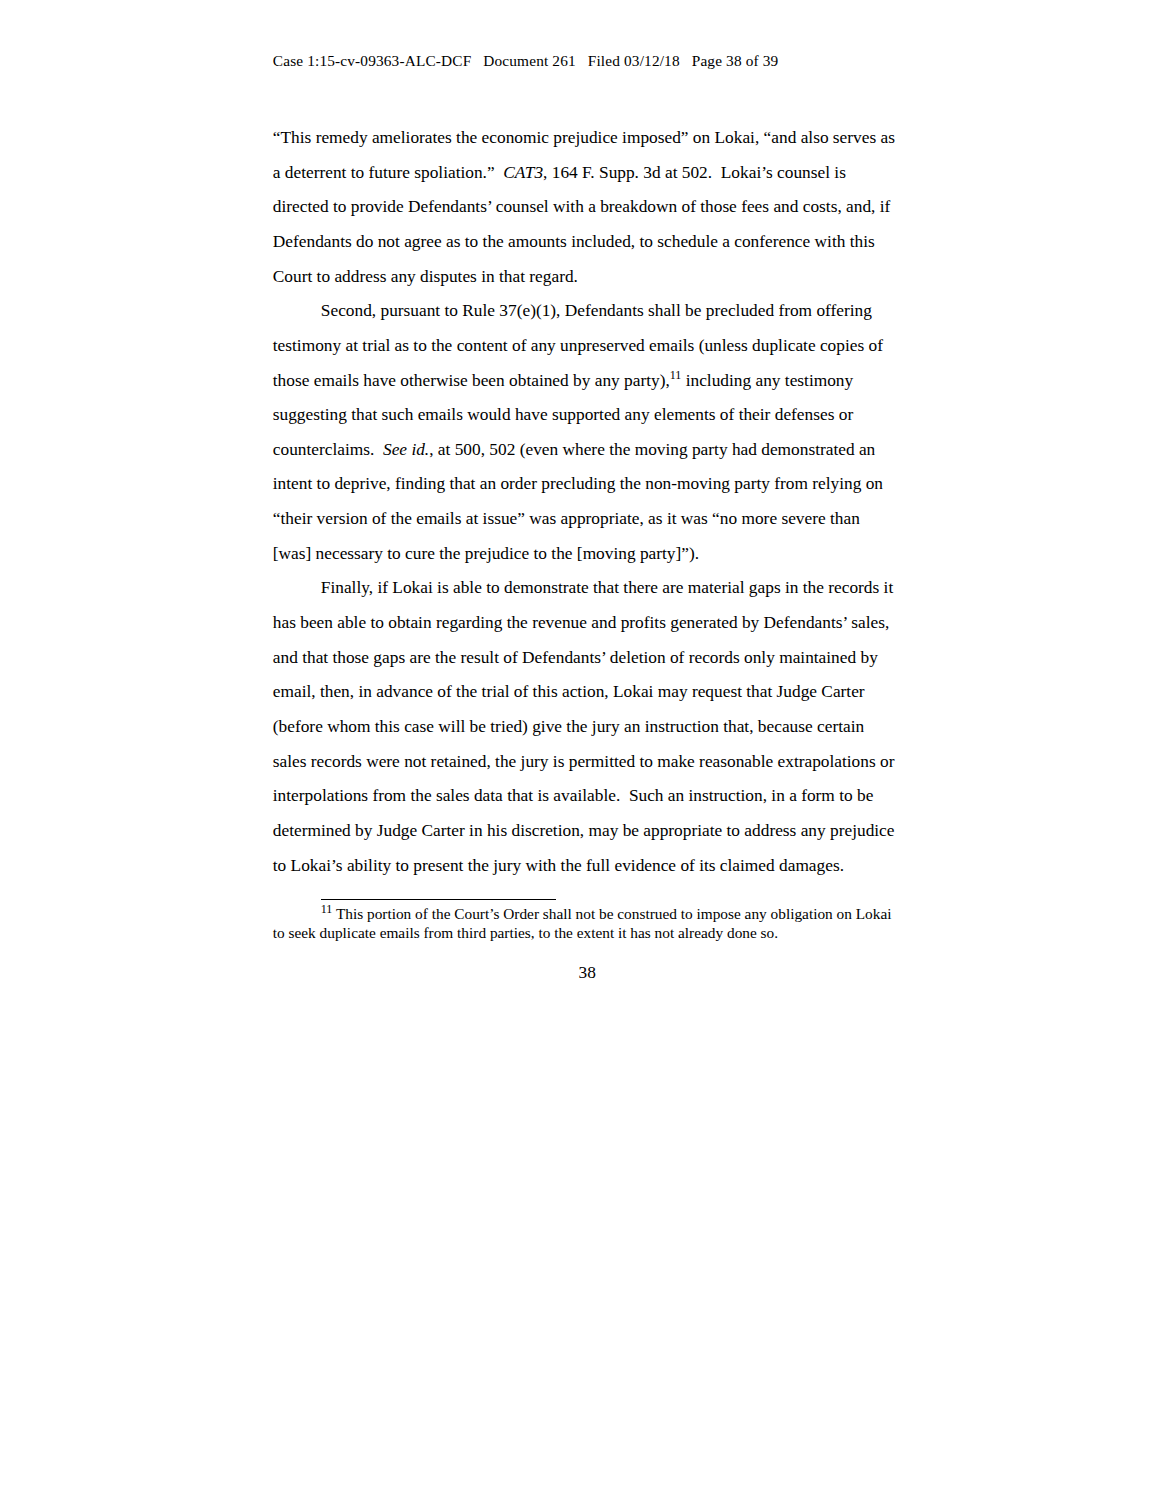Case 1:15-cv-09363-ALC-DCF Document 261 Filed 03/12/18 Page 38 of 39
“This remedy ameliorates the economic prejudice imposed” on Lokai, “and also serves as a deterrent to future spoliation.” CAT3, 164 F. Supp. 3d at 502. Lokai’s counsel is directed to provide Defendants’ counsel with a breakdown of those fees and costs, and, if Defendants do not agree as to the amounts included, to schedule a conference with this Court to address any disputes in that regard.
Second, pursuant to Rule 37(e)(1), Defendants shall be precluded from offering testimony at trial as to the content of any unpreserved emails (unless duplicate copies of those emails have otherwise been obtained by any party),11 including any testimony suggesting that such emails would have supported any elements of their defenses or counterclaims. See id., at 500, 502 (even where the moving party had demonstrated an intent to deprive, finding that an order precluding the non-moving party from relying on “their version of the emails at issue” was appropriate, as it was “no more severe than [was] necessary to cure the prejudice to the [moving party]”).
Finally, if Lokai is able to demonstrate that there are material gaps in the records it has been able to obtain regarding the revenue and profits generated by Defendants’ sales, and that those gaps are the result of Defendants’ deletion of records only maintained by email, then, in advance of the trial of this action, Lokai may request that Judge Carter (before whom this case will be tried) give the jury an instruction that, because certain sales records were not retained, the jury is permitted to make reasonable extrapolations or interpolations from the sales data that is available. Such an instruction, in a form to be determined by Judge Carter in his discretion, may be appropriate to address any prejudice to Lokai’s ability to present the jury with the full evidence of its claimed damages.
11 This portion of the Court’s Order shall not be construed to impose any obligation on Lokai to seek duplicate emails from third parties, to the extent it has not already done so.
38